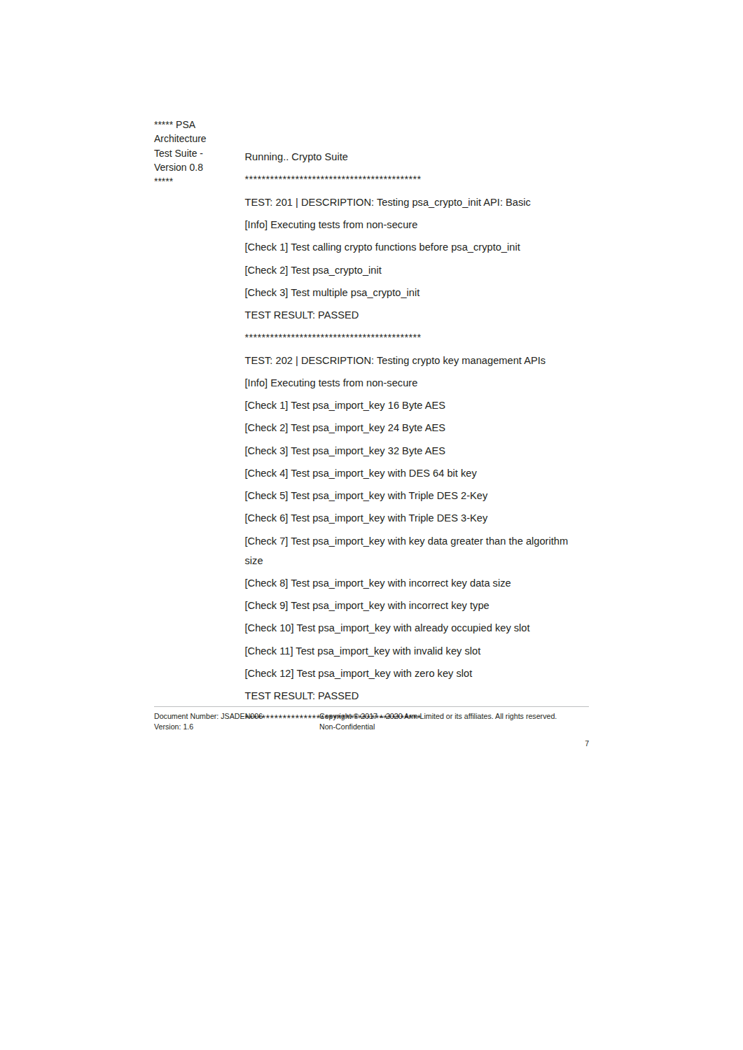***** PSA Architecture Test Suite - Version 0.8 *****
Running.. Crypto Suite
******************************************
TEST: 201 | DESCRIPTION: Testing psa_crypto_init API: Basic
[Info] Executing tests from non-secure
[Check 1] Test calling crypto functions before psa_crypto_init
[Check 2] Test psa_crypto_init
[Check 3] Test multiple psa_crypto_init
TEST RESULT: PASSED
******************************************
TEST: 202 | DESCRIPTION: Testing crypto key management APIs
[Info] Executing tests from non-secure
[Check 1] Test psa_import_key 16 Byte AES
[Check 2] Test psa_import_key 24 Byte AES
[Check 3] Test psa_import_key 32 Byte AES
[Check 4] Test psa_import_key with DES 64 bit key
[Check 5] Test psa_import_key with Triple DES 2-Key
[Check 6] Test psa_import_key with Triple DES 3-Key
[Check 7] Test psa_import_key with key data greater than the algorithm size
[Check 8] Test psa_import_key with incorrect key data size
[Check 9] Test psa_import_key with incorrect key type
[Check 10] Test psa_import_key with already occupied key slot
[Check 11] Test psa_import_key with invalid key slot
[Check 12] Test psa_import_key with zero key slot
TEST RESULT: PASSED
******************************************
Document Number: JSADEN006
Version: 1.6
Copyright © 2017 – 2020 Arm Limited or its affiliates. All rights reserved.
Non-Confidential
7